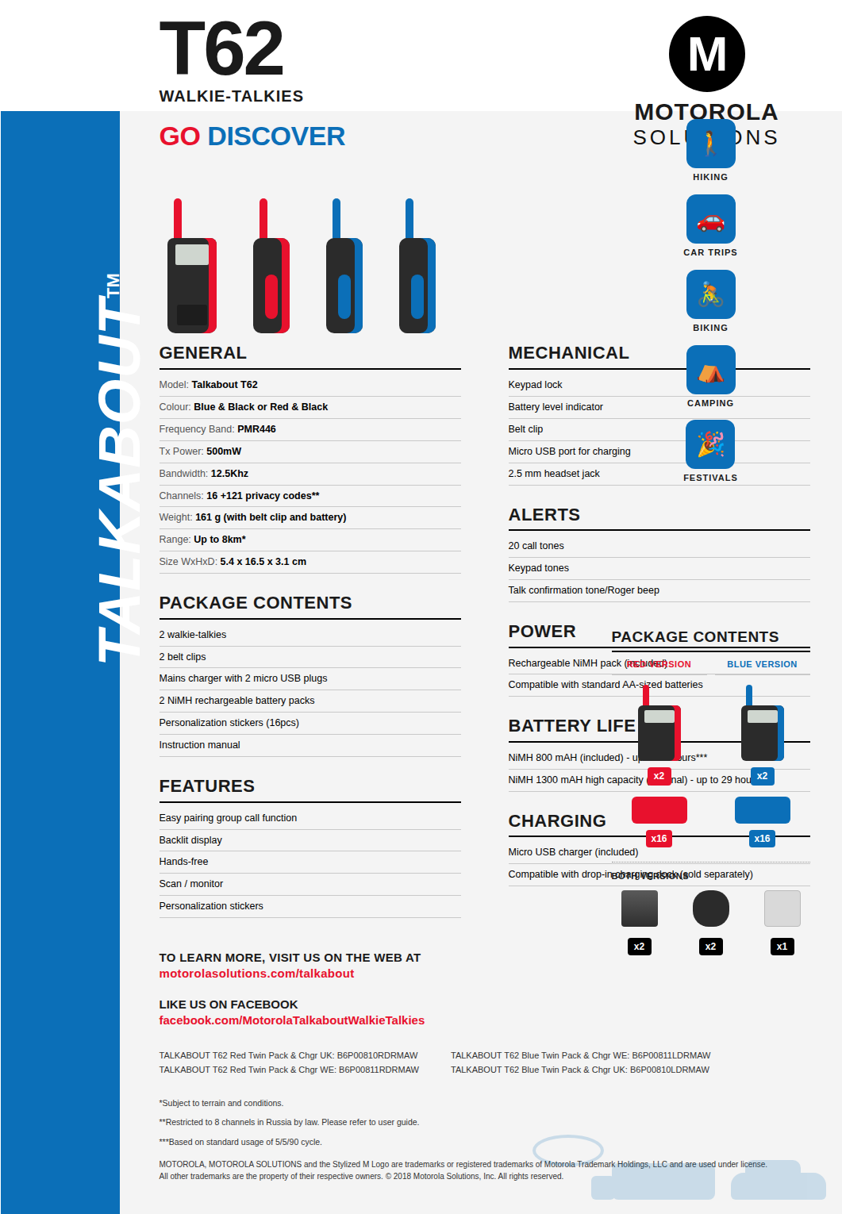TALKABOUTTM
T62
WALKIE-TALKIES
GO DISCOVER
MOTOROLA
SOLUTIONS
GENERAL
Model: Talkabout T62
Colour: Blue & Black or Red & Black
Frequency Band: PMR446
Tx Power: 500mW
Bandwidth: 12.5Khz
Channels: 16 +121 privacy codes**
Weight: 161 g (with belt clip and battery)
Range: Up to 8km*
Size WxHxD: 5.4 x 16.5 x 3.1 cm
PACKAGE CONTENTS
2 walkie-talkies
2 belt clips
Mains charger with 2 micro USB plugs
2 NiMH rechargeable battery packs
Personalization stickers (16pcs)
Instruction manual
FEATURES
Easy pairing group call function
Backlit display
Hands-free
Scan / monitor
Personalization stickers
MECHANICAL
Keypad lock
Battery level indicator
Belt clip
Micro USB port for charging
2.5 mm headset jack
ALERTS
20 call tones
Keypad tones
Talk confirmation tone/Roger beep
POWER
Rechargeable NiMH pack (included)
Compatible with standard AA-sized batteries
BATTERY LIFE
NiMH 800 mAH (included) - up to 18 hours***
NiMH 1300 mAH high capacity (optional) - up to 29 hours***
CHARGING
Micro USB charger (included)
Compatible with drop-in charging dock (sold separately)
TO LEARN MORE, VISIT US ON THE WEB AT
motorolasolutions.com/talkabout
LIKE US ON FACEBOOK
facebook.com/MotorolaTalkaboutWalkieTalkies
TALKABOUT T62 Red Twin Pack & Chgr UK: B6P00810RDRMAW
TALKABOUT T62 Red Twin Pack & Chgr WE: B6P00811RDRMAW
TALKABOUT T62 Blue Twin Pack & Chgr WE: B6P00811LDRMAW
TALKABOUT T62 Blue Twin Pack & Chgr UK: B6P00810LDRMAW
*Subject to terrain and conditions.
**Restricted to 8 channels in Russia by law. Please refer to user guide.
***Based on standard usage of 5/5/90 cycle.
MOTOROLA, MOTOROLA SOLUTIONS and the Stylized M Logo are trademarks or registered trademarks of Motorola Trademark Holdings, LLC and are used under license.
All other trademarks are the property of their respective owners. © 2018 Motorola Solutions, Inc. All rights reserved.
🚶
HIKING
🚗
CAR TRIPS
🚴
BIKING
⛺
CAMPING
🎉
FESTIVALS
PACKAGE CONTENTS
RED VERSION
x2
x16
BLUE VERSION
x2
x16
BOTH VERSIONS
x2
x2
x1